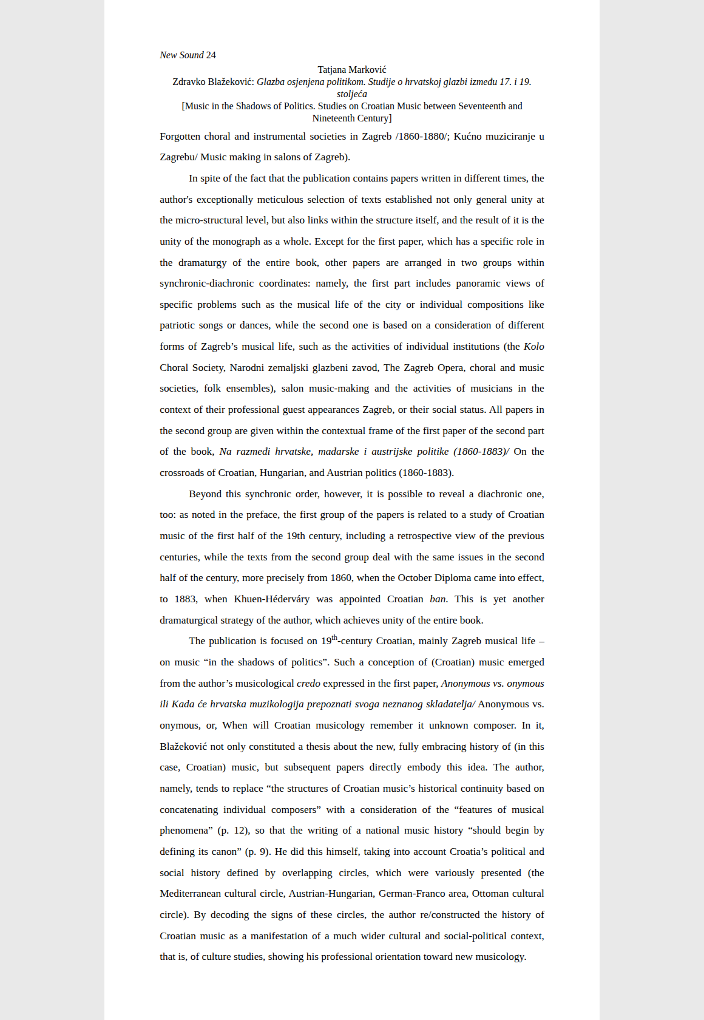New Sound 24
Tatjana Marković
Zdravko Blažeković: Glazba osjenjena politikom. Studije o hrvatskoj glazbi između 17. i 19. stoljeća
[Music in the Shadows of Politics. Studies on Croatian Music between Seventeenth and Nineteenth Century]
Forgotten choral and instrumental societies in Zagreb /1860-1880/; Kućno muziciranje u Zagrebu/ Music making in salons of Zagreb).
In spite of the fact that the publication contains papers written in different times, the author's exceptionally meticulous selection of texts established not only general unity at the micro-structural level, but also links within the structure itself, and the result of it is the unity of the monograph as a whole. Except for the first paper, which has a specific role in the dramaturgy of the entire book, other papers are arranged in two groups within synchronic-diachronic coordinates: namely, the first part includes panoramic views of specific problems such as the musical life of the city or individual compositions like patriotic songs or dances, while the second one is based on a consideration of different forms of Zagreb’s musical life, such as the activities of individual institutions (the Kolo Choral Society, Narodni zemaljski glazbeni zavod, The Zagreb Opera, choral and music societies, folk ensembles), salon music-making and the activities of musicians in the context of their professional guest appearances Zagreb, or their social status. All papers in the second group are given within the contextual frame of the first paper of the second part of the book, Na razmeđi hrvatske, mađarske i austrijske politike (1860-1883)/ On the crossroads of Croatian, Hungarian, and Austrian politics (1860-1883).
Beyond this synchronic order, however, it is possible to reveal a diachronic one, too: as noted in the preface, the first group of the papers is related to a study of Croatian music of the first half of the 19th century, including a retrospective view of the previous centuries, while the texts from the second group deal with the same issues in the second half of the century, more precisely from 1860, when the October Diploma came into effect, to 1883, when Khuen-Héderváry was appointed Croatian ban. This is yet another dramaturgical strategy of the author, which achieves unity of the entire book.
The publication is focused on 19th-century Croatian, mainly Zagreb musical life – on music “in the shadows of politics”. Such a conception of (Croatian) music emerged from the author’s musicological credo expressed in the first paper, Anonymous vs. onymous ili Kada će hrvatska muzikologija prepoznati svoga neznanog skladatelja/ Anonymous vs. onymous, or, When will Croatian musicology remember it unknown composer. In it, Blažeković not only constituted a thesis about the new, fully embracing history of (in this case, Croatian) music, but subsequent papers directly embody this idea. The author, namely, tends to replace “the structures of Croatian music’s historical continuity based on concatenating individual composers” with a consideration of the “features of musical phenomena” (p. 12), so that the writing of a national music history “should begin by defining its canon” (p. 9). He did this himself, taking into account Croatia’s political and social history defined by overlapping circles, which were variously presented (the Mediterranean cultural circle, Austrian-Hungarian, German-Franco area, Ottoman cultural circle). By decoding the signs of these circles, the author re/constructed the history of Croatian music as a manifestation of a much wider cultural and social-political context, that is, of culture studies, showing his professional orientation toward new musicology.